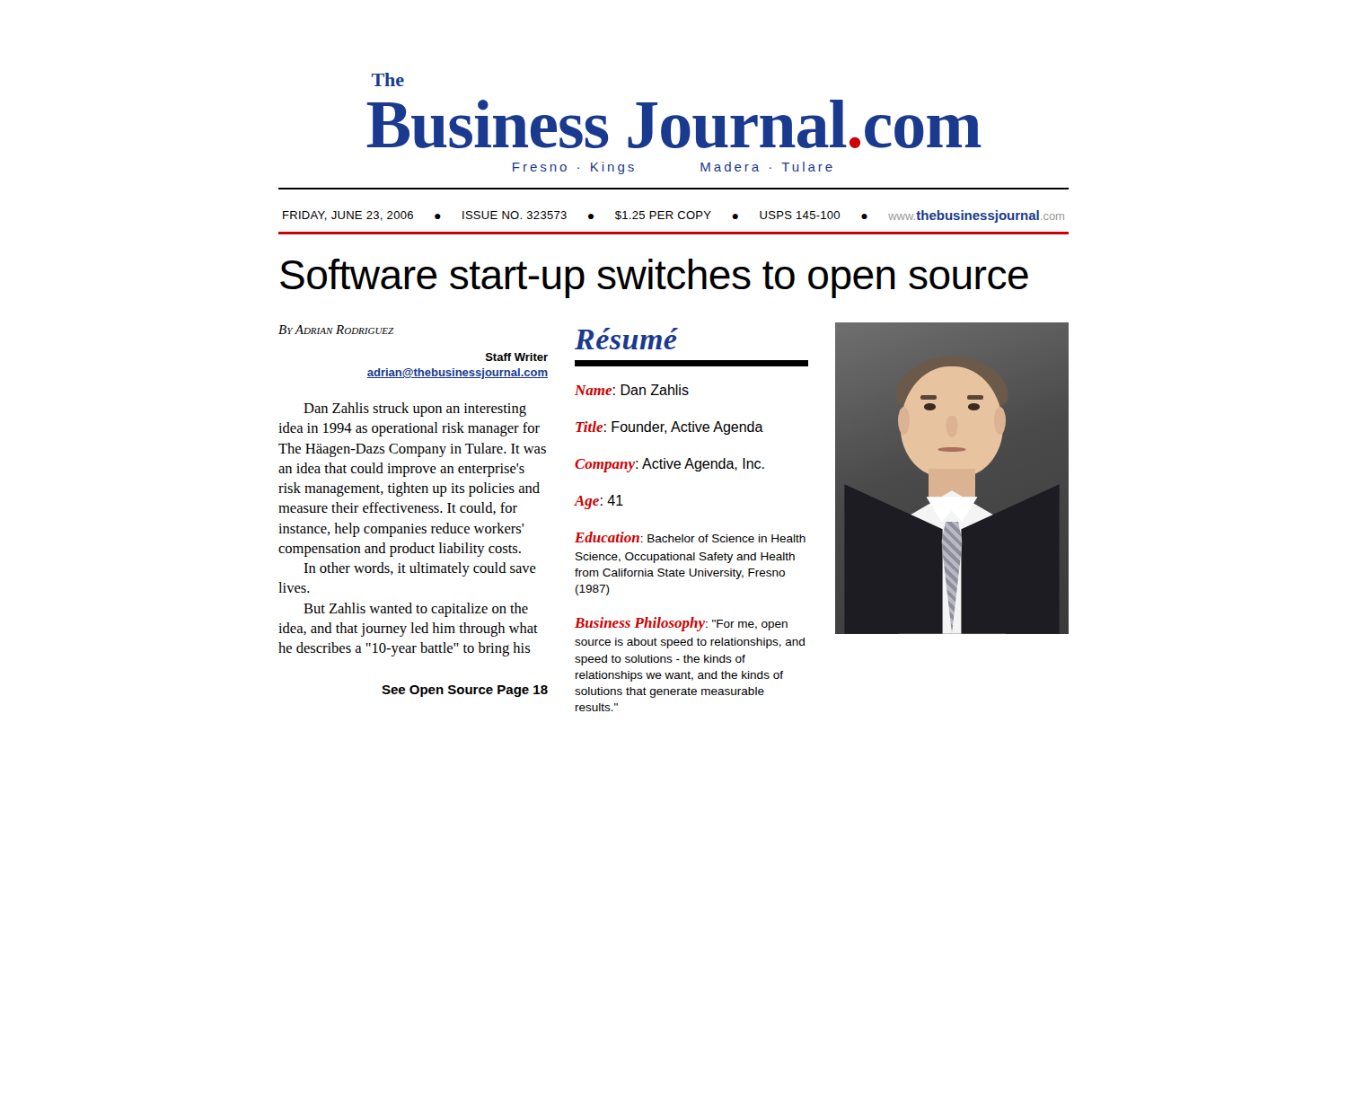The
Business Journal. com
Fresno · Kings Madera · Tulare
Friday, June 23, 2006 ● ISSUE NO. 323573 ● $1.25 PER COPY ● USPS 145-100 ● www. thebusinessjournal.com
Software start-up switches to open source
By Adrian Rodriguez
Staff Writer
adrian@thebusinessjournal.com
Dan Zahlis struck upon an interesting idea in 1994 as operational risk manager for The Häagen-Dazs Company in Tulare. It was an idea that could improve an enterprise's risk management, tighten up its policies and measure their effectiveness. It could, for instance, help companies reduce workers' compensation and product liability costs.
In other words, it ultimately could save lives.
But Zahlis wanted to capitalize on the idea, and that journey led him through what he describes a "10-year battle" to bring his
See Open Source Page 18
Résumé
Name: Dan Zahlis
Title: Founder, Active Agenda
Company: Active Agenda, Inc.
Age: 41
Education: Bachelor of Science in Health Science, Occupational Safety and Health from California State University, Fresno (1987)
Business Philosophy: "For me, open source is about speed to relationships, and speed to solutions - the kinds of relationships we want, and the kinds of solutions that generate measurable results."